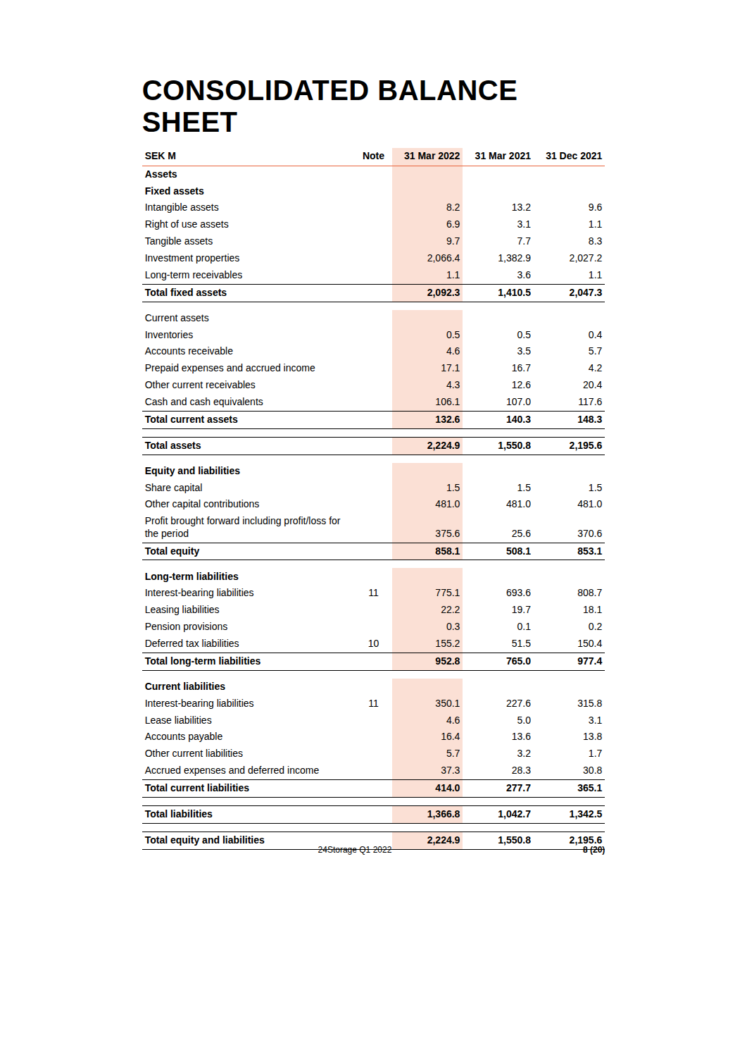Consolidated Balance Sheet
| SEK M | Note | 31 Mar 2022 | 31 Mar 2021 | 31 Dec 2021 |
| Assets | | | | |
| Fixed assets | | | | |
| Intangible assets | | 8.2 | 13.2 | 9.6 |
| Right of use assets | | 6.9 | 3.1 | 1.1 |
| Tangible assets | | 9.7 | 7.7 | 8.3 |
| Investment properties | | 2,066.4 | 1,382.9 | 2,027.2 |
| Long-term receivables | | 1.1 | 3.6 | 1.1 |
| Total fixed assets | | 2,092.3 | 1,410.5 | 2,047.3 |
| Current assets | | | | |
| Inventories | | 0.5 | 0.5 | 0.4 |
| Accounts receivable | | 4.6 | 3.5 | 5.7 |
| Prepaid expenses and accrued income | | 17.1 | 16.7 | 4.2 |
| Other current receivables | | 4.3 | 12.6 | 20.4 |
| Cash and cash equivalents | | 106.1 | 107.0 | 117.6 |
| Total current assets | | 132.6 | 140.3 | 148.3 |
| Total assets | | 2,224.9 | 1,550.8 | 2,195.6 |
| Equity and liabilities | | | | |
| Share capital | | 1.5 | 1.5 | 1.5 |
| Other capital contributions | | 481.0 | 481.0 | 481.0 |
| Profit brought forward including profit/loss for the period | | 375.6 | 25.6 | 370.6 |
| Total equity | | 858.1 | 508.1 | 853.1 |
| Long-term liabilities | | | | |
| Interest-bearing liabilities | 11 | 775.1 | 693.6 | 808.7 |
| Leasing liabilities | | 22.2 | 19.7 | 18.1 |
| Pension provisions | | 0.3 | 0.1 | 0.2 |
| Deferred tax liabilities | 10 | 155.2 | 51.5 | 150.4 |
| Total long-term liabilities | | 952.8 | 765.0 | 977.4 |
| Current liabilities | | | | |
| Interest-bearing liabilities | 11 | 350.1 | 227.6 | 315.8 |
| Lease liabilities | | 4.6 | 5.0 | 3.1 |
| Accounts payable | | 16.4 | 13.6 | 13.8 |
| Other current liabilities | | 5.7 | 3.2 | 1.7 |
| Accrued expenses and deferred income | | 37.3 | 28.3 | 30.8 |
| Total current liabilities | | 414.0 | 277.7 | 365.1 |
| Total liabilities | | 1,366.8 | 1,042.7 | 1,342.5 |
| Total equity and liabilities | | 2,224.9 | 1,550.8 | 2,195.6 |
24Storage Q1 2022
8 (20)